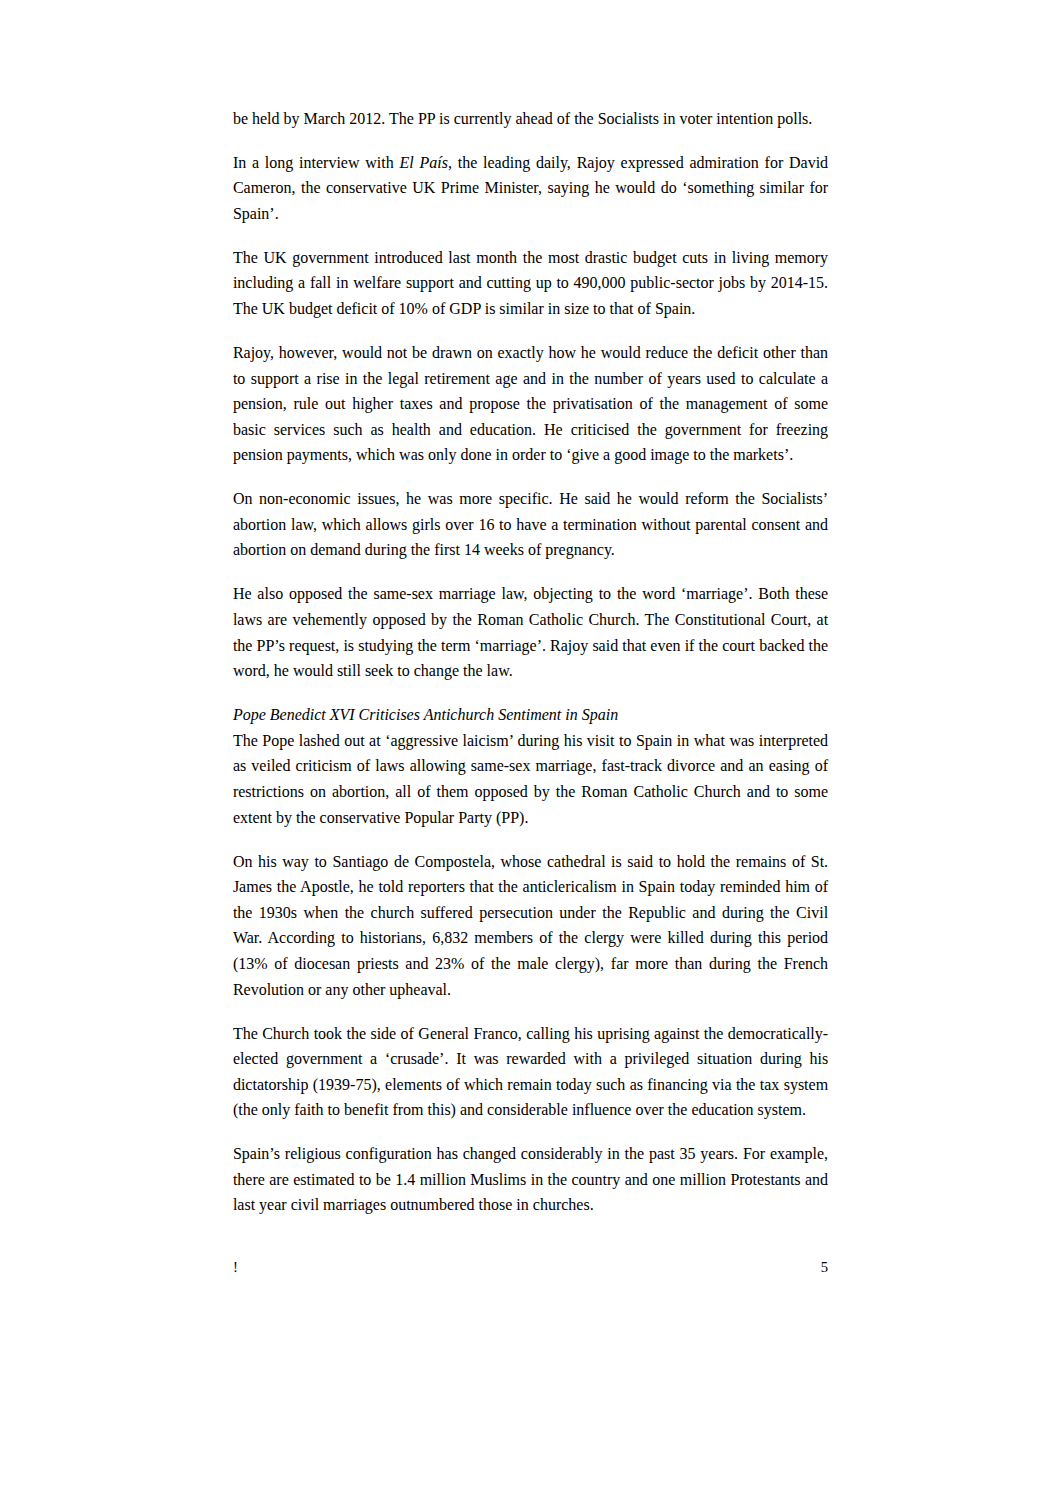be held by March 2012. The PP is currently ahead of the Socialists in voter intention polls.
In a long interview with El País, the leading daily, Rajoy expressed admiration for David Cameron, the conservative UK Prime Minister, saying he would do ‘something similar for Spain’.
The UK government introduced last month the most drastic budget cuts in living memory including a fall in welfare support and cutting up to 490,000 public-sector jobs by 2014-15. The UK budget deficit of 10% of GDP is similar in size to that of Spain.
Rajoy, however, would not be drawn on exactly how he would reduce the deficit other than to support a rise in the legal retirement age and in the number of years used to calculate a pension, rule out higher taxes and propose the privatisation of the management of some basic services such as health and education. He criticised the government for freezing pension payments, which was only done in order to ‘give a good image to the markets’.
On non-economic issues, he was more specific. He said he would reform the Socialists’ abortion law, which allows girls over 16 to have a termination without parental consent and abortion on demand during the first 14 weeks of pregnancy.
He also opposed the same-sex marriage law, objecting to the word ‘marriage’. Both these laws are vehemently opposed by the Roman Catholic Church. The Constitutional Court, at the PP’s request, is studying the term ‘marriage’. Rajoy said that even if the court backed the word, he would still seek to change the law.
Pope Benedict XVI Criticises Antichurch Sentiment in Spain
The Pope lashed out at ‘aggressive laicism’ during his visit to Spain in what was interpreted as veiled criticism of laws allowing same-sex marriage, fast-track divorce and an easing of restrictions on abortion, all of them opposed by the Roman Catholic Church and to some extent by the conservative Popular Party (PP).
On his way to Santiago de Compostela, whose cathedral is said to hold the remains of St. James the Apostle, he told reporters that the anticlericalism in Spain today reminded him of the 1930s when the church suffered persecution under the Republic and during the Civil War. According to historians, 6,832 members of the clergy were killed during this period (13% of diocesan priests and 23% of the male clergy), far more than during the French Revolution or any other upheaval.
The Church took the side of General Franco, calling his uprising against the democratically-elected government a ‘crusade’. It was rewarded with a privileged situation during his dictatorship (1939-75), elements of which remain today such as financing via the tax system (the only faith to benefit from this) and considerable influence over the education system.
Spain’s religious configuration has changed considerably in the past 35 years. For example, there are estimated to be 1.4 million Muslims in the country and one million Protestants and last year civil marriages outnumbered those in churches.
! 5